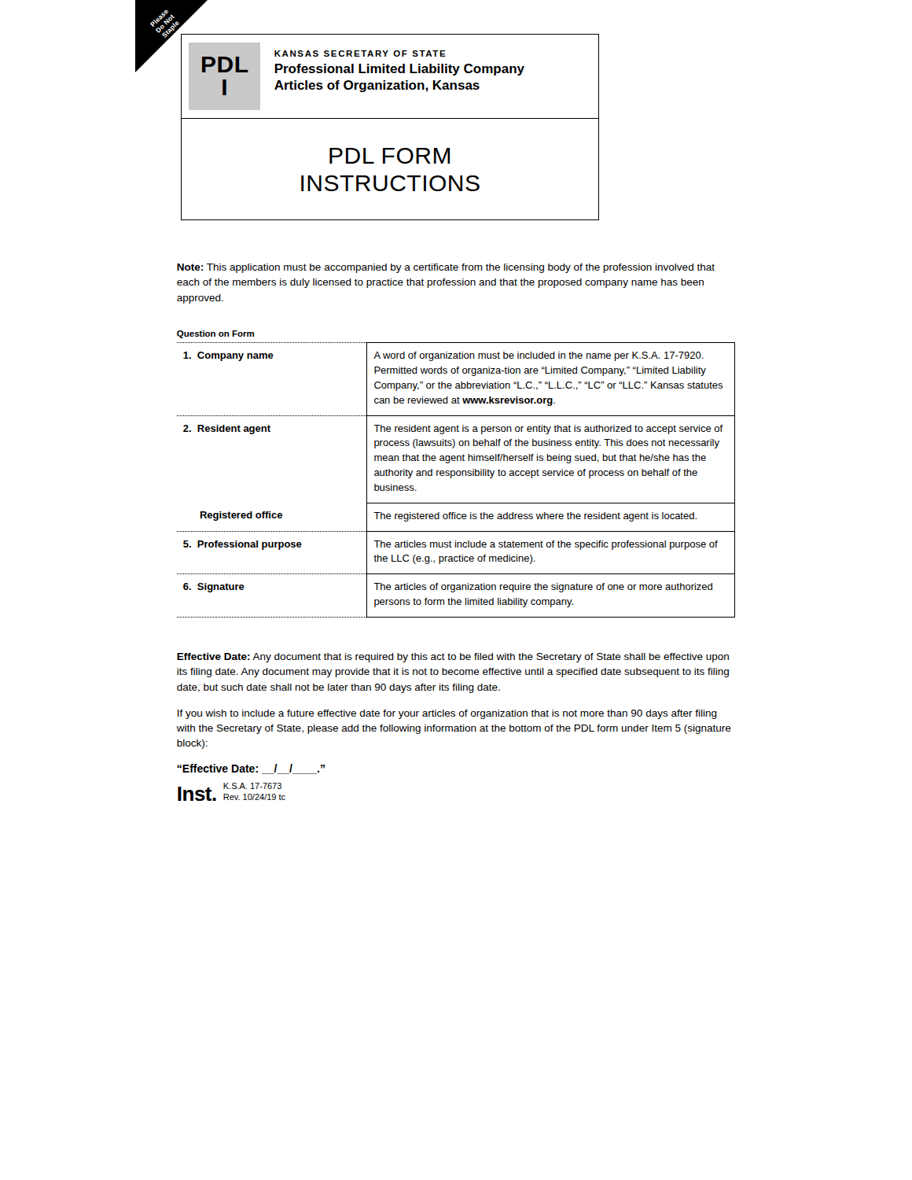Please
Do Not
Staple
PDL
I
KANSAS SECRETARY OF STATE
Professional Limited Liability Company
Articles of Organization, Kansas
PDL FORM
INSTRUCTIONS
Note: This application must be accompanied by a certificate from the licensing body of the profession involved that each of the members is duly licensed to practice that profession and that the proposed company name has been approved.
Question on Form
| 1. Company name | A word of organization must be included in the name per K.S.A. 17-7920. Permitted words of organiza-tion are “Limited Company,” “Limited Liability Company,” or the abbreviation “L.C.,” “L.L.C.,” “LC” or “LLC.” Kansas statutes can be reviewed at www.ksrevisor.org . |
| 2. Resident agent | The resident agent is a person or entity that is authorized to accept service of process (lawsuits) on behalf of the business entity. This does not necessarily mean that the agent himself/herself is being sued, but that he/she has the authority and responsibility to accept service of process on behalf of the business. |
| Registered office | The registered office is the address where the resident agent is located. |
| 5. Professional purpose | The articles must include a statement of the specific professional purpose of the LLC (e.g., practice of medicine). |
| 6. Signature | The articles of organization require the signature of one or more authorized persons to form the limited liability company. |
Effective Date: Any document that is required by this act to be filed with the Secretary of State shall be effective upon its filing date. Any document may provide that it is not to become effective until a specified date subsequent to its filing date, but such date shall not be later than 90 days after its filing date.
If you wish to include a future effective date for your articles of organization that is not more than 90 days after filing with the Secretary of State, please add the following information at the bottom of the PDL form under Item 5 (signature block):
“Effective Date: __/__/____.”
Inst.
K.S.A. 17-7673
Rev. 10/24/19 tc